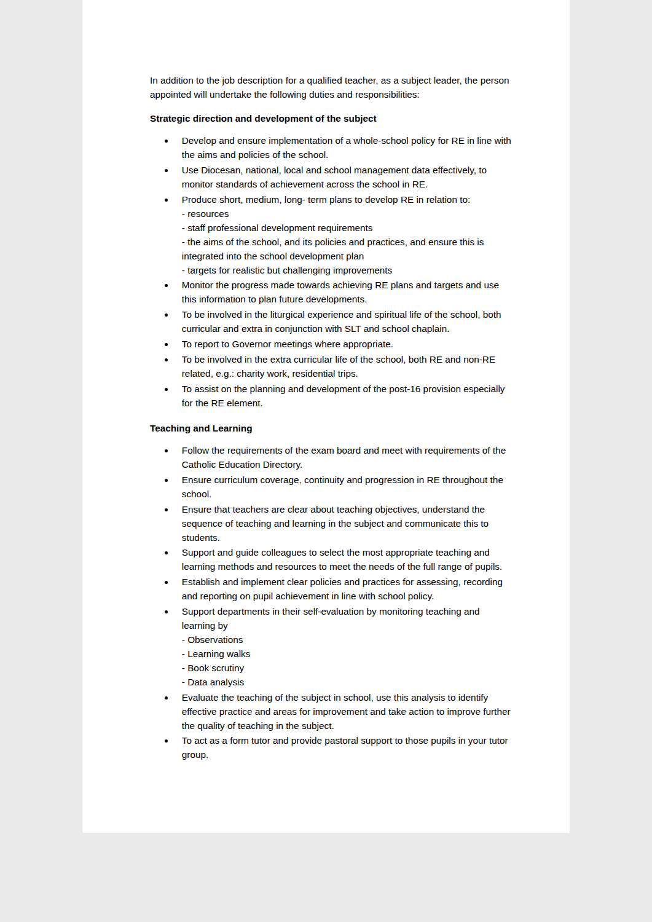In addition to the job description for a qualified teacher, as a subject leader, the person appointed will undertake the following duties and responsibilities:
Strategic direction and development of the subject
Develop and ensure implementation of a whole-school policy for RE in line with the aims and policies of the school.
Use Diocesan, national, local and school management data effectively, to monitor standards of achievement across the school in RE.
Produce short, medium, long- term plans to develop RE in relation to: - resources - staff professional development requirements - the aims of the school, and its policies and practices, and ensure this is integrated into the school development plan - targets for realistic but challenging improvements
Monitor the progress made towards achieving RE plans and targets and use this information to plan future developments.
To be involved in the liturgical experience and spiritual life of the school, both curricular and extra in conjunction with SLT and school chaplain.
To report to Governor meetings where appropriate.
To be involved in the extra curricular life of the school, both RE and non-RE related, e.g.: charity work, residential trips.
To assist on the planning and development of the post-16 provision especially for the RE element.
Teaching and Learning
Follow the requirements of the exam board and meet with requirements of the Catholic Education Directory.
Ensure curriculum coverage, continuity and progression in RE throughout the school.
Ensure that teachers are clear about teaching objectives, understand the sequence of teaching and learning in the subject and communicate this to students.
Support and guide colleagues to select the most appropriate teaching and learning methods and resources to meet the needs of the full range of pupils.
Establish and implement clear policies and practices for assessing, recording and reporting on pupil achievement in line with school policy.
Support departments in their self-evaluation by monitoring teaching and learning by - Observations - Learning walks - Book scrutiny - Data analysis
Evaluate the teaching of the subject in school, use this analysis to identify effective practice and areas for improvement and take action to improve further the quality of teaching in the subject.
To act as a form tutor and provide pastoral support to those pupils in your tutor group.